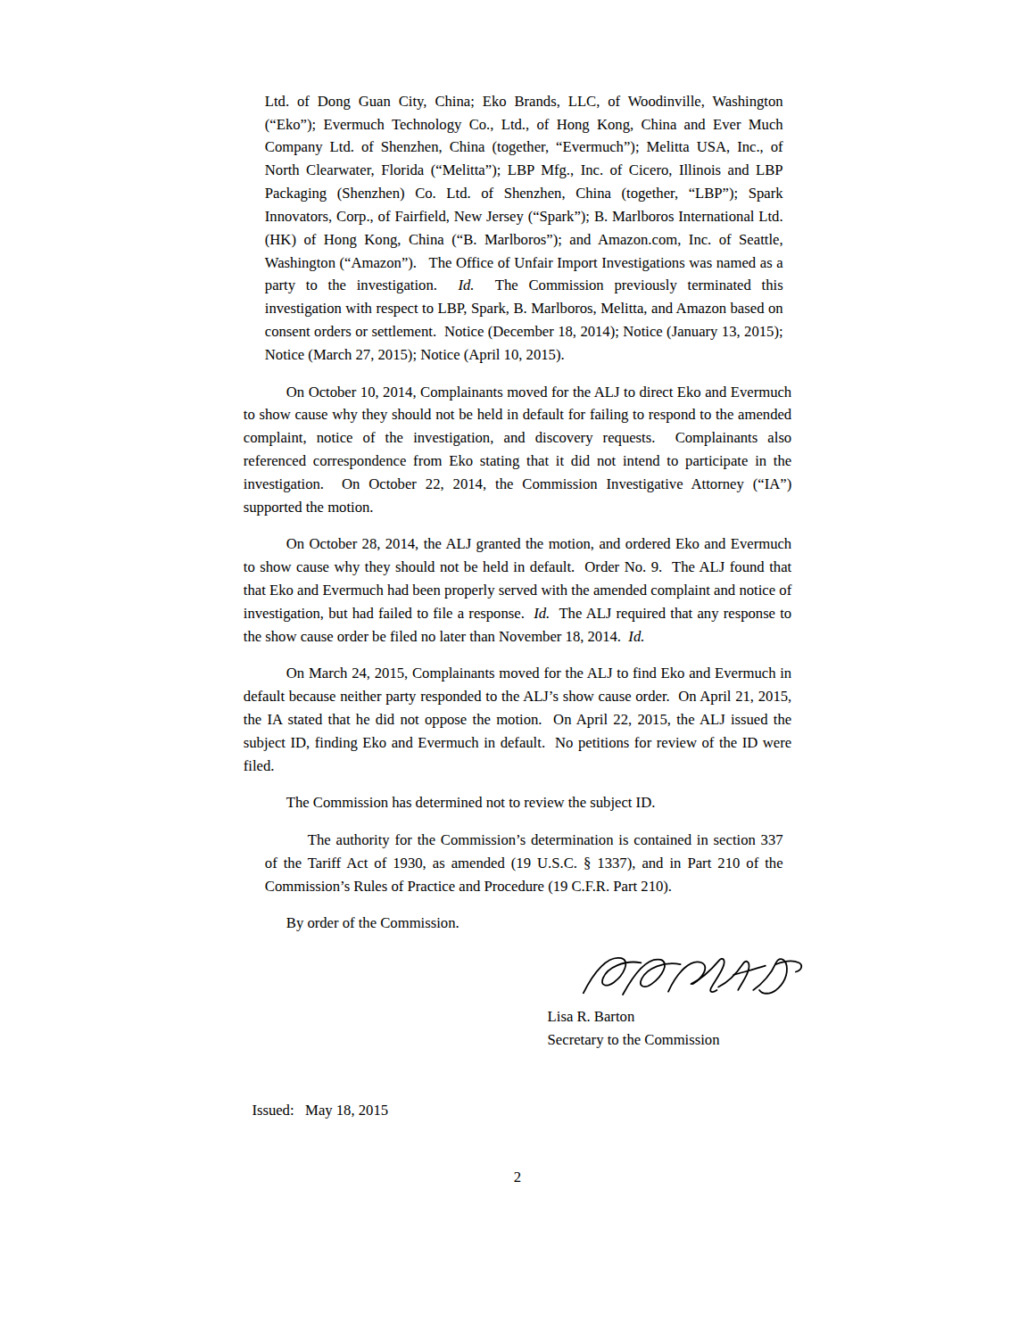Ltd. of Dong Guan City, China; Eko Brands, LLC, of Woodinville, Washington (“Eko”); Evermuch Technology Co., Ltd., of Hong Kong, China and Ever Much Company Ltd. of Shenzhen, China (together, “Evermuch”); Melitta USA, Inc., of North Clearwater, Florida (“Melitta”); LBP Mfg., Inc. of Cicero, Illinois and LBP Packaging (Shenzhen) Co. Ltd. of Shenzhen, China (together, “LBP”); Spark Innovators, Corp., of Fairfield, New Jersey (“Spark”); B. Marlboros International Ltd. (HK) of Hong Kong, China (“B. Marlboros”); and Amazon.com, Inc. of Seattle, Washington (“Amazon”). The Office of Unfair Import Investigations was named as a party to the investigation. Id. The Commission previously terminated this investigation with respect to LBP, Spark, B. Marlboros, Melitta, and Amazon based on consent orders or settlement. Notice (December 18, 2014); Notice (January 13, 2015); Notice (March 27, 2015); Notice (April 10, 2015).
On October 10, 2014, Complainants moved for the ALJ to direct Eko and Evermuch to show cause why they should not be held in default for failing to respond to the amended complaint, notice of the investigation, and discovery requests. Complainants also referenced correspondence from Eko stating that it did not intend to participate in the investigation. On October 22, 2014, the Commission Investigative Attorney (“IA”) supported the motion.
On October 28, 2014, the ALJ granted the motion, and ordered Eko and Evermuch to show cause why they should not be held in default. Order No. 9. The ALJ found that that Eko and Evermuch had been properly served with the amended complaint and notice of investigation, but had failed to file a response. Id. The ALJ required that any response to the show cause order be filed no later than November 18, 2014. Id.
On March 24, 2015, Complainants moved for the ALJ to find Eko and Evermuch in default because neither party responded to the ALJ’s show cause order. On April 21, 2015, the IA stated that he did not oppose the motion. On April 22, 2015, the ALJ issued the subject ID, finding Eko and Evermuch in default. No petitions for review of the ID were filed.
The Commission has determined not to review the subject ID.
The authority for the Commission’s determination is contained in section 337 of the Tariff Act of 1930, as amended (19 U.S.C. § 1337), and in Part 210 of the Commission’s Rules of Practice and Procedure (19 C.F.R. Part 210).
By order of the Commission.
Lisa R. Barton
Secretary to the Commission
Issued: May 18, 2015
2